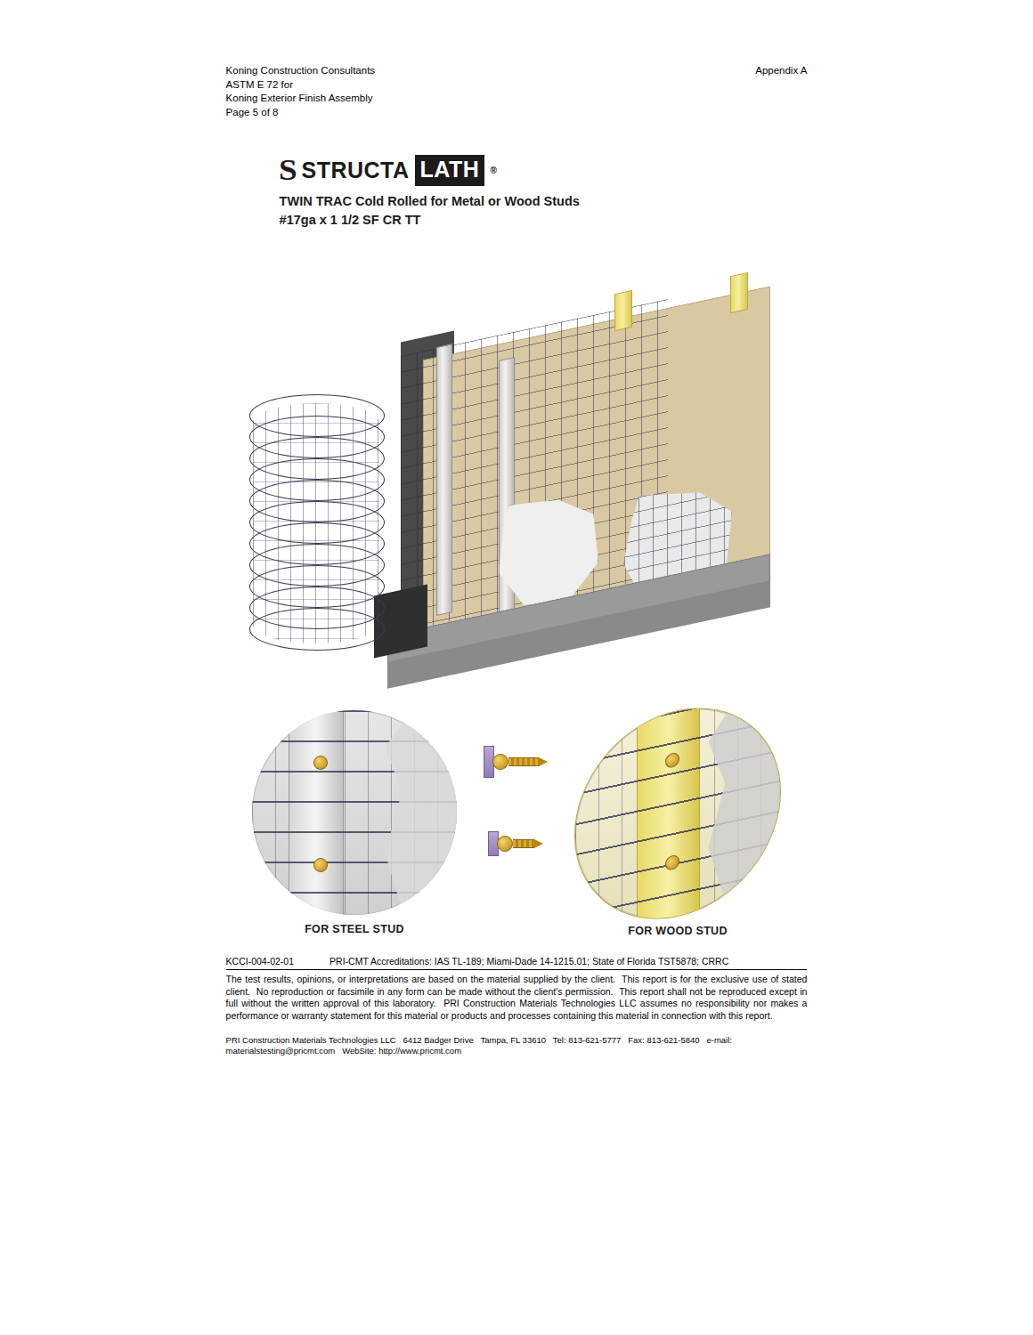Koning Construction Consultants ASTM E 72 for Koning Exterior Finish Assembly Page 5 of 8
Appendix A
S STRUCTA LATH®
TWIN TRAC Cold Rolled for Metal or Wood Studs #17ga x 1 1/2 SF CR TT
FOR STEEL STUD
FOR WOOD STUD
KCCI-004-02-01 PRI-CMT Accreditations: IAS TL-189; Miami-Dade 14-1215.01; State of Florida TST5878; CRRC
The test results, opinions, or interpretations are based on the material supplied by the client. This report is for the exclusive use of stated client. No reproduction or facsimile in any form can be made without the client's permission. This report shall not be reproduced except in full without the written approval of this laboratory. PRI Construction Materials Technologies LLC assumes no responsibility nor makes a performance or warranty statement for this material or products and processes containing this material in connection with this report.
PRI Construction Materials Technologies LLC 6412 Badger Drive Tampa, FL 33610 Tel: 813-621-5777 Fax: 813-621-5840 e-mail: materialstesting@pricmt.com WebSite: http://www.pricmt.com